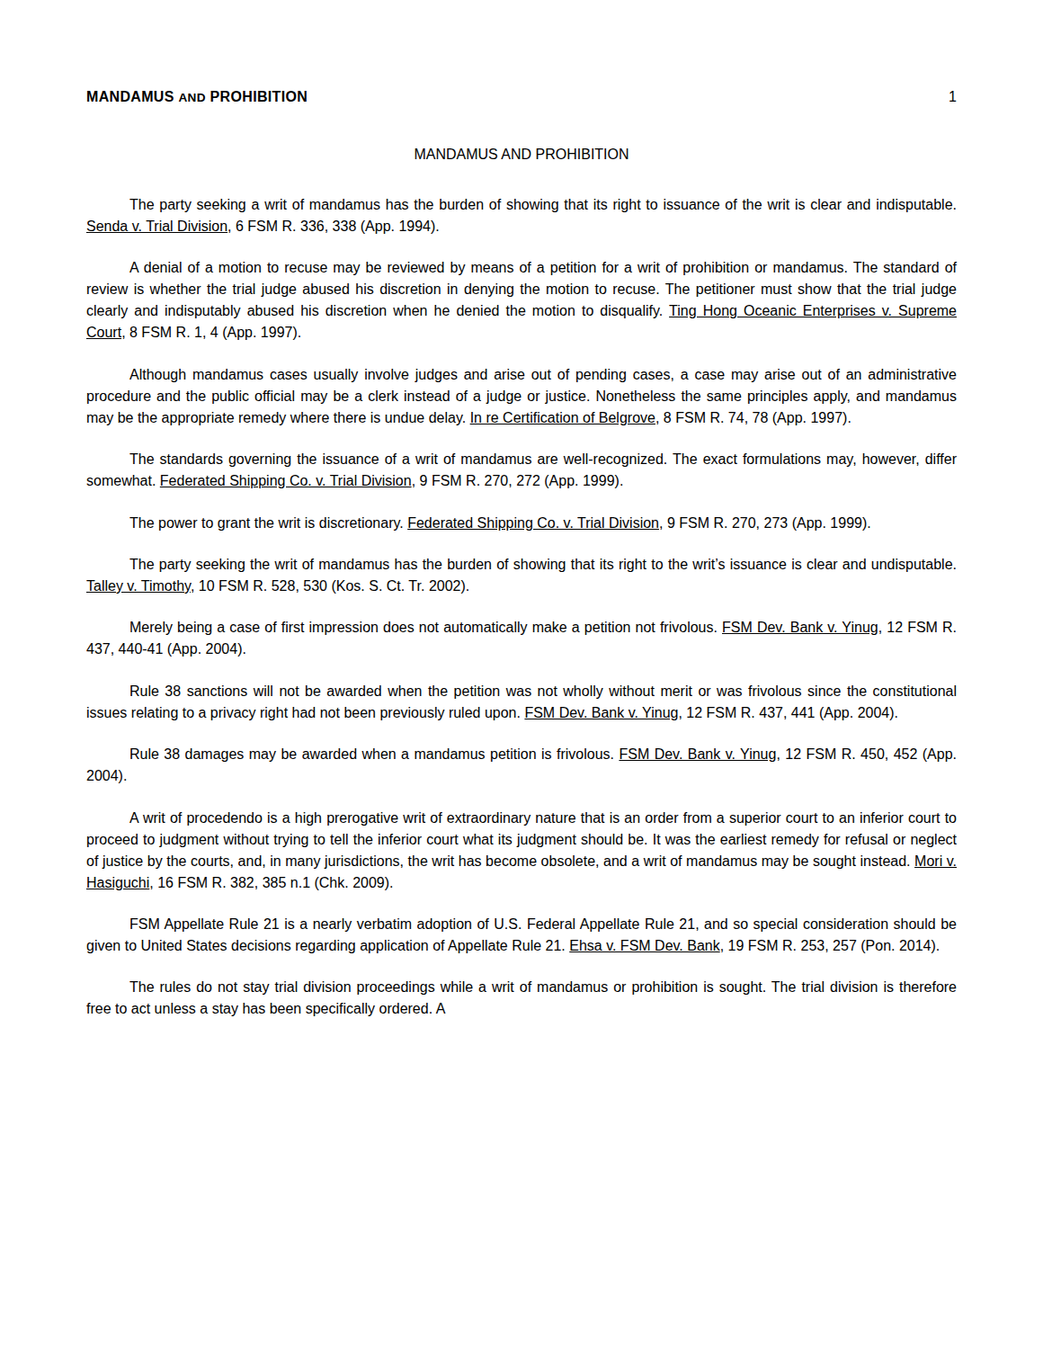MANDAMUS AND PROHIBITION 1
MANDAMUS AND PROHIBITION
The party seeking a writ of mandamus has the burden of showing that its right to issuance of the writ is clear and indisputable. Senda v. Trial Division, 6 FSM R. 336, 338 (App. 1994).
A denial of a motion to recuse may be reviewed by means of a petition for a writ of prohibition or mandamus. The standard of review is whether the trial judge abused his discretion in denying the motion to recuse. The petitioner must show that the trial judge clearly and indisputably abused his discretion when he denied the motion to disqualify. Ting Hong Oceanic Enterprises v. Supreme Court, 8 FSM R. 1, 4 (App. 1997).
Although mandamus cases usually involve judges and arise out of pending cases, a case may arise out of an administrative procedure and the public official may be a clerk instead of a judge or justice. Nonetheless the same principles apply, and mandamus may be the appropriate remedy where there is undue delay. In re Certification of Belgrove, 8 FSM R. 74, 78 (App. 1997).
The standards governing the issuance of a writ of mandamus are well-recognized. The exact formulations may, however, differ somewhat. Federated Shipping Co. v. Trial Division, 9 FSM R. 270, 272 (App. 1999).
The power to grant the writ is discretionary. Federated Shipping Co. v. Trial Division, 9 FSM R. 270, 273 (App. 1999).
The party seeking the writ of mandamus has the burden of showing that its right to the writ’s issuance is clear and undisputable. Talley v. Timothy, 10 FSM R. 528, 530 (Kos. S. Ct. Tr. 2002).
Merely being a case of first impression does not automatically make a petition not frivolous. FSM Dev. Bank v. Yinug, 12 FSM R. 437, 440-41 (App. 2004).
Rule 38 sanctions will not be awarded when the petition was not wholly without merit or was frivolous since the constitutional issues relating to a privacy right had not been previously ruled upon. FSM Dev. Bank v. Yinug, 12 FSM R. 437, 441 (App. 2004).
Rule 38 damages may be awarded when a mandamus petition is frivolous. FSM Dev. Bank v. Yinug, 12 FSM R. 450, 452 (App. 2004).
A writ of procedendo is a high prerogative writ of extraordinary nature that is an order from a superior court to an inferior court to proceed to judgment without trying to tell the inferior court what its judgment should be. It was the earliest remedy for refusal or neglect of justice by the courts, and, in many jurisdictions, the writ has become obsolete, and a writ of mandamus may be sought instead. Mori v. Hasiguchi, 16 FSM R. 382, 385 n.1 (Chk. 2009).
FSM Appellate Rule 21 is a nearly verbatim adoption of U.S. Federal Appellate Rule 21, and so special consideration should be given to United States decisions regarding application of Appellate Rule 21. Ehsa v. FSM Dev. Bank, 19 FSM R. 253, 257 (Pon. 2014).
The rules do not stay trial division proceedings while a writ of mandamus or prohibition is sought. The trial division is therefore free to act unless a stay has been specifically ordered. A